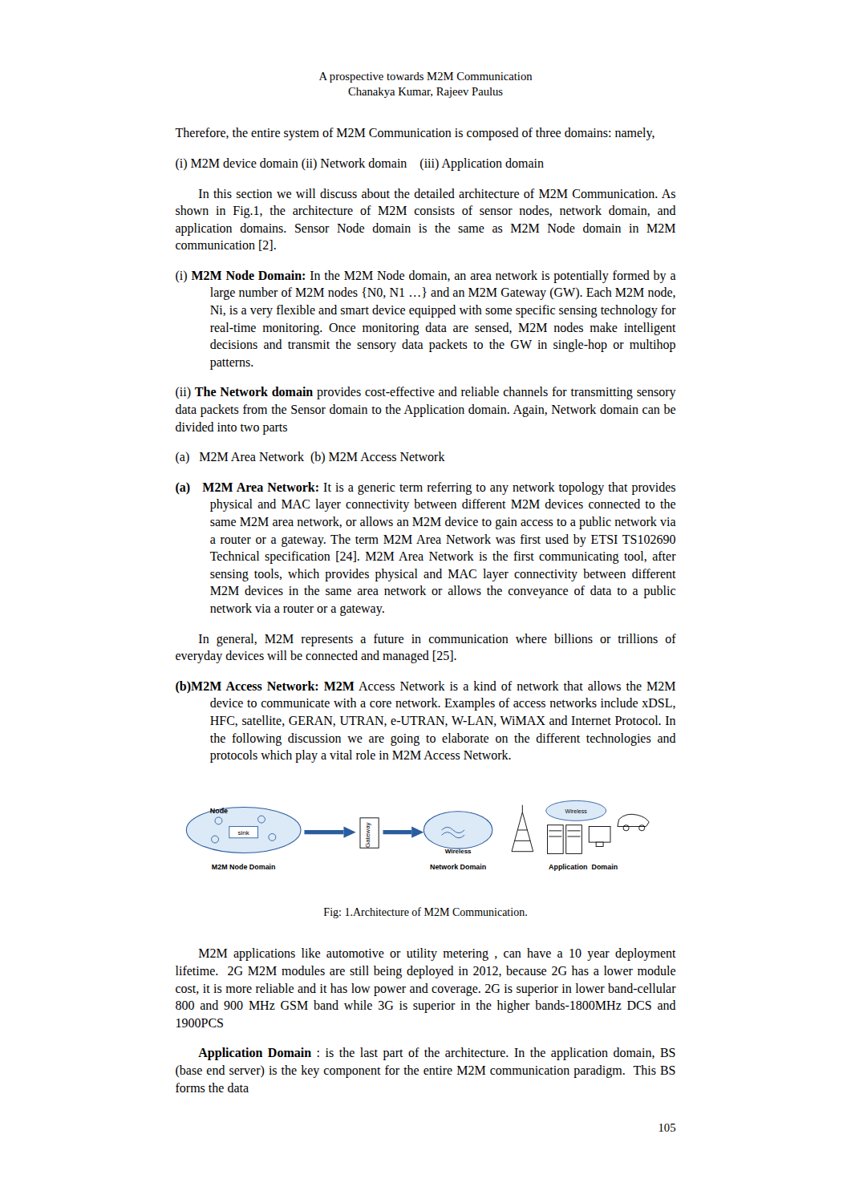A prospective towards M2M Communication
Chanakya Kumar, Rajeev Paulus
Therefore, the entire system of M2M Communication is composed of three domains: namely,
(i) M2M device domain (ii) Network domain (iii) Application domain
In this section we will discuss about the detailed architecture of M2M Communication. As shown in Fig.1, the architecture of M2M consists of sensor nodes, network domain, and application domains. Sensor Node domain is the same as M2M Node domain in M2M communication [2].
(i) M2M Node Domain: In the M2M Node domain, an area network is potentially formed by a large number of M2M nodes {N0, N1 …} and an M2M Gateway (GW). Each M2M node, Ni, is a very flexible and smart device equipped with some specific sensing technology for real-time monitoring. Once monitoring data are sensed, M2M nodes make intelligent decisions and transmit the sensory data packets to the GW in single-hop or multihop patterns.
(ii) The Network domain provides cost-effective and reliable channels for transmitting sensory data packets from the Sensor domain to the Application domain. Again, Network domain can be divided into two parts
(a) M2M Area Network (b) M2M Access Network
(a) M2M Area Network: It is a generic term referring to any network topology that provides physical and MAC layer connectivity between different M2M devices connected to the same M2M area network, or allows an M2M device to gain access to a public network via a router or a gateway. The term M2M Area Network was first used by ETSI TS102690 Technical specification [24]. M2M Area Network is the first communicating tool, after sensing tools, which provides physical and MAC layer connectivity between different M2M devices in the same area network or allows the conveyance of data to a public network via a router or a gateway.
In general, M2M represents a future in communication where billions or trillions of everyday devices will be connected and managed [25].
(b) M2M Access Network: M2M Access Network is a kind of network that allows the M2M device to communicate with a core network. Examples of access networks include xDSL, HFC, satellite, GERAN, UTRAN, e-UTRAN, W-LAN, WiMAX and Internet Protocol. In the following discussion we are going to elaborate on the different technologies and protocols which play a vital role in M2M Access Network.
sink Node M2M Node Domain Gateway Wireless Network Domain Wireless Application Domain
Fig: 1.Architecture of M2M Communication.
M2M applications like automotive or utility metering , can have a 10 year deployment lifetime. 2G M2M modules are still being deployed in 2012, because 2G has a lower module cost, it is more reliable and it has low power and coverage. 2G is superior in lower band-cellular 800 and 900 MHz GSM band while 3G is superior in the higher bands-1800MHz DCS and 1900PCS
Application Domain : is the last part of the architecture. In the application domain, BS (base end server) is the key component for the entire M2M communication paradigm. This BS forms the data
105